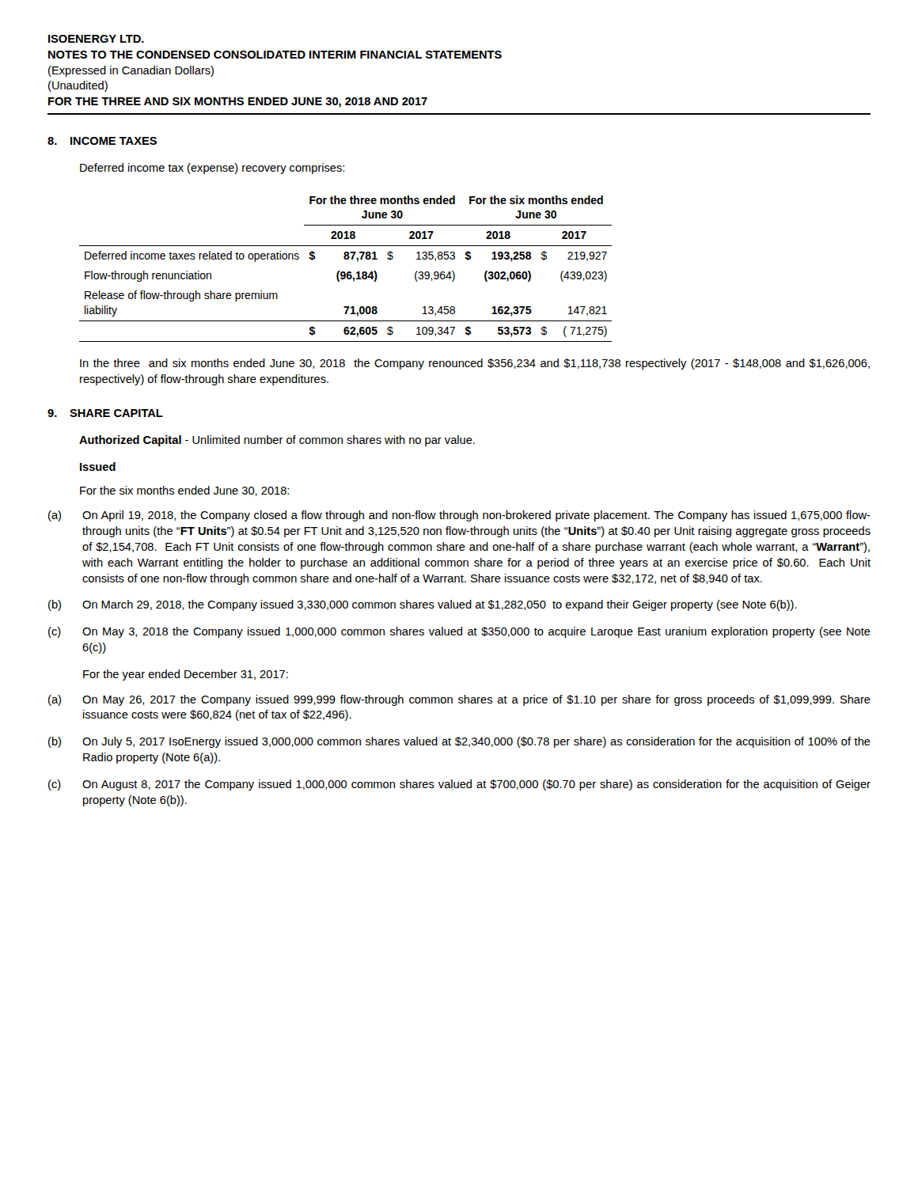ISOENERGY LTD.
NOTES TO THE CONDENSED CONSOLIDATED INTERIM FINANCIAL STATEMENTS
(Expressed in Canadian Dollars)
(Unaudited)
FOR THE THREE AND SIX MONTHS ENDED JUNE 30, 2018 AND 2017
8. INCOME TAXES
Deferred income tax (expense) recovery comprises:
| | For the three months ended June 30 | For the six months ended June 30 |
| --- | --- | --- |
| | 2018 | 2017 | 2018 | 2017 |
| Deferred income taxes related to operations | $ | 87,781 | $ | 135,853 | $ | 193,258 | $ | 219,927 |
| Flow-through renunciation | | (96,184) | | (39,964) | | (302,060) | | (439,023) |
| Release of flow-through share premium liability | | 71,008 | | 13,458 | | 162,375 | | 147,821 |
| | $ | 62,605 | $ | 109,347 | $ | 53,573 | $ | ( 71,275) |
In the three and six months ended June 30, 2018 the Company renounced $356,234 and $1,118,738 respectively (2017 - $148,008 and $1,626,006, respectively) of flow-through share expenditures.
9. SHARE CAPITAL
Authorized Capital - Unlimited number of common shares with no par value.
Issued
For the six months ended June 30, 2018:
(a) On April 19, 2018, the Company closed a flow through and non-flow through non-brokered private placement. The Company has issued 1,675,000 flow-through units (the “FT Units”) at $0.54 per FT Unit and 3,125,520 non flow-through units (the “Units”) at $0.40 per Unit raising aggregate gross proceeds of $2,154,708. Each FT Unit consists of one flow-through common share and one-half of a share purchase warrant (each whole warrant, a “Warrant”), with each Warrant entitling the holder to purchase an additional common share for a period of three years at an exercise price of $0.60. Each Unit consists of one non-flow through common share and one-half of a Warrant. Share issuance costs were $32,172, net of $8,940 of tax.
(b) On March 29, 2018, the Company issued 3,330,000 common shares valued at $1,282,050 to expand their Geiger property (see Note 6(b)).
(c) On May 3, 2018 the Company issued 1,000,000 common shares valued at $350,000 to acquire Laroque East uranium exploration property (see Note 6(c))
For the year ended December 31, 2017:
(a) On May 26, 2017 the Company issued 999,999 flow-through common shares at a price of $1.10 per share for gross proceeds of $1,099,999. Share issuance costs were $60,824 (net of tax of $22,496).
(b) On July 5, 2017 IsoEnergy issued 3,000,000 common shares valued at $2,340,000 ($0.78 per share) as consideration for the acquisition of 100% of the Radio property (Note 6(a)).
(c) On August 8, 2017 the Company issued 1,000,000 common shares valued at $700,000 ($0.70 per share) as consideration for the acquisition of Geiger property (Note 6(b)).